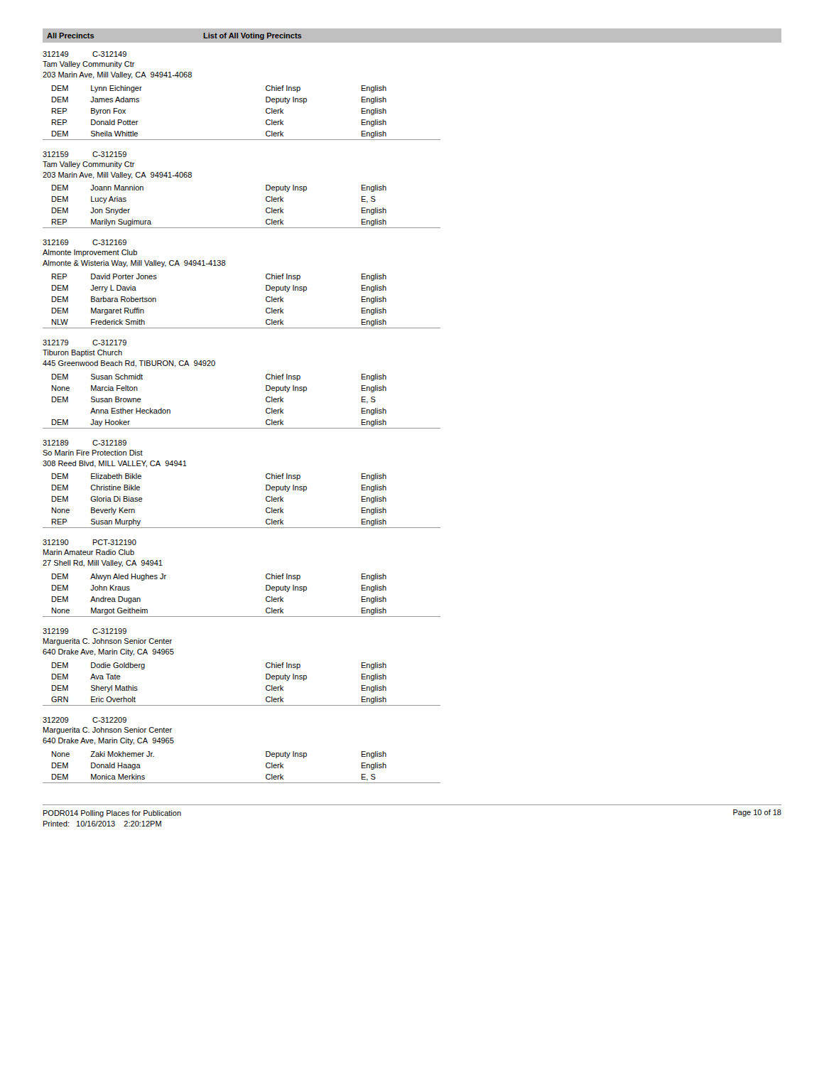All Precincts
List of All Voting Precincts
312149 C-312149
Tam Valley Community Ctr
203 Marin Ave, Mill Valley, CA 94941-4068
| DEM | Lynn Eichinger | Chief Insp | English |
| DEM | James Adams | Deputy Insp | English |
| REP | Byron Fox | Clerk | English |
| REP | Donald Potter | Clerk | English |
| DEM | Sheila Whittle | Clerk | English |
312159 C-312159
Tam Valley Community Ctr
203 Marin Ave, Mill Valley, CA 94941-4068
| DEM | Joann Mannion | Deputy Insp | English |
| DEM | Lucy Arias | Clerk | E, S |
| DEM | Jon Snyder | Clerk | English |
| REP | Marilyn Sugimura | Clerk | English |
312169 C-312169
Almonte Improvement Club
Almonte & Wisteria Way, Mill Valley, CA 94941-4138
| REP | David Porter Jones | Chief Insp | English |
| DEM | Jerry L Davia | Deputy Insp | English |
| DEM | Barbara Robertson | Clerk | English |
| DEM | Margaret Ruffin | Clerk | English |
| NLW | Frederick Smith | Clerk | English |
312179 C-312179
Tiburon Baptist Church
445 Greenwood Beach Rd, TIBURON, CA 94920
| DEM | Susan Schmidt | Chief Insp | English |
| None | Marcia Felton | Deputy Insp | English |
| DEM | Susan Browne | Clerk | E, S |
| | Anna Esther Heckadon | Clerk | English |
| DEM | Jay Hooker | Clerk | English |
312189 C-312189
So Marin Fire Protection Dist
308 Reed Blvd, MILL VALLEY, CA 94941
| DEM | Elizabeth Bikle | Chief Insp | English |
| DEM | Christine Bikle | Deputy Insp | English |
| DEM | Gloria Di Biase | Clerk | English |
| None | Beverly Kern | Clerk | English |
| REP | Susan Murphy | Clerk | English |
312190 PCT-312190
Marin Amateur Radio Club
27 Shell Rd, Mill Valley, CA 94941
| DEM | Alwyn Aled Hughes Jr | Chief Insp | English |
| DEM | John Kraus | Deputy Insp | English |
| DEM | Andrea Dugan | Clerk | English |
| None | Margot Geitheim | Clerk | English |
312199 C-312199
Marguerita C. Johnson Senior Center
640 Drake Ave, Marin City, CA 94965
| DEM | Dodie Goldberg | Chief Insp | English |
| DEM | Ava Tate | Deputy Insp | English |
| DEM | Sheryl Mathis | Clerk | English |
| GRN | Eric Overholt | Clerk | English |
312209 C-312209
Marguerita C. Johnson Senior Center
640 Drake Ave, Marin City, CA 94965
| None | Zaki Mokhemer Jr. | Deputy Insp | English |
| DEM | Donald Haaga | Clerk | English |
| DEM | Monica Merkins | Clerk | E, S |
PODR014 Polling Places for Publication
Printed: 10/16/2013 2:20:12PM
Page 10 of 18